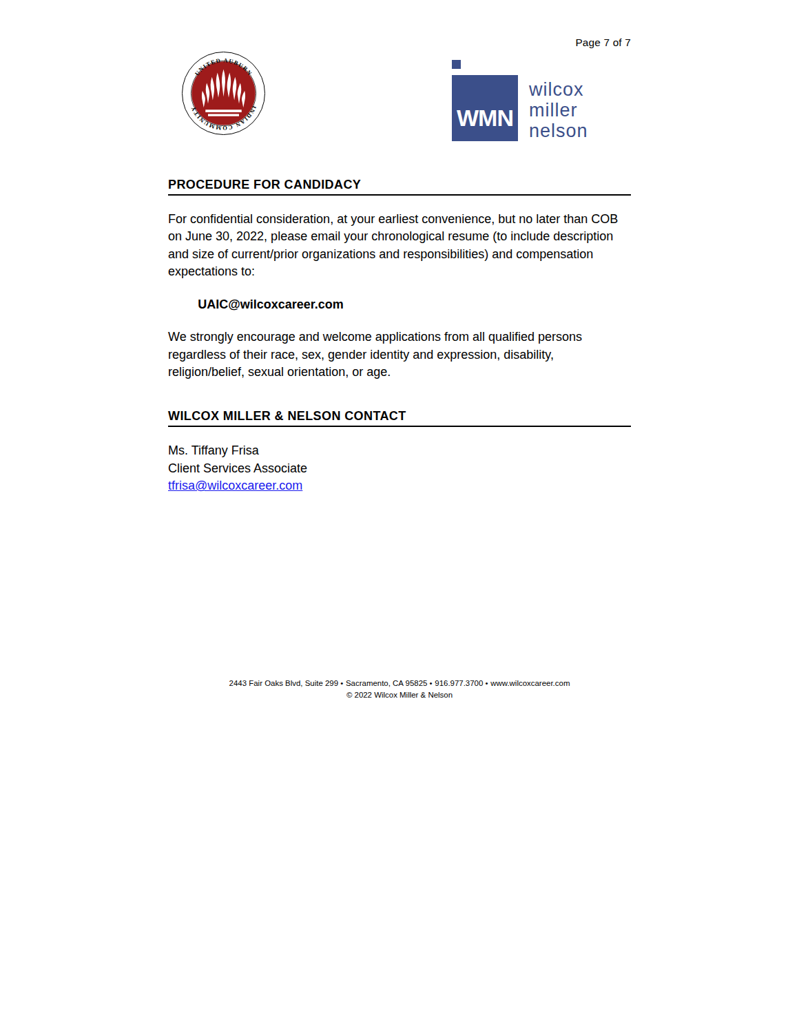Page 7 of 7
UNITED AUBURN INDIAN COMMUNITY
WMN wilcox miller nelson
Procedure for Candidacy
For confidential consideration, at your earliest convenience, but no later than COB on June 30, 2022, please email your chronological resume (to include description and size of current/prior organizations and responsibilities) and compensation expectations to:
UAIC@wilcoxcareer.com
We strongly encourage and welcome applications from all qualified persons regardless of their race, sex, gender identity and expression, disability, religion/belief, sexual orientation, or age.
Wilcox Miller & Nelson Contact
Ms. Tiffany Frisa
Client Services Associate
tfrisa@wilcoxcareer.com
2443 Fair Oaks Blvd, Suite 299 • Sacramento, CA 95825 • 916.977.3700 • www.wilcoxcareer.com
© 2022 Wilcox Miller & Nelson